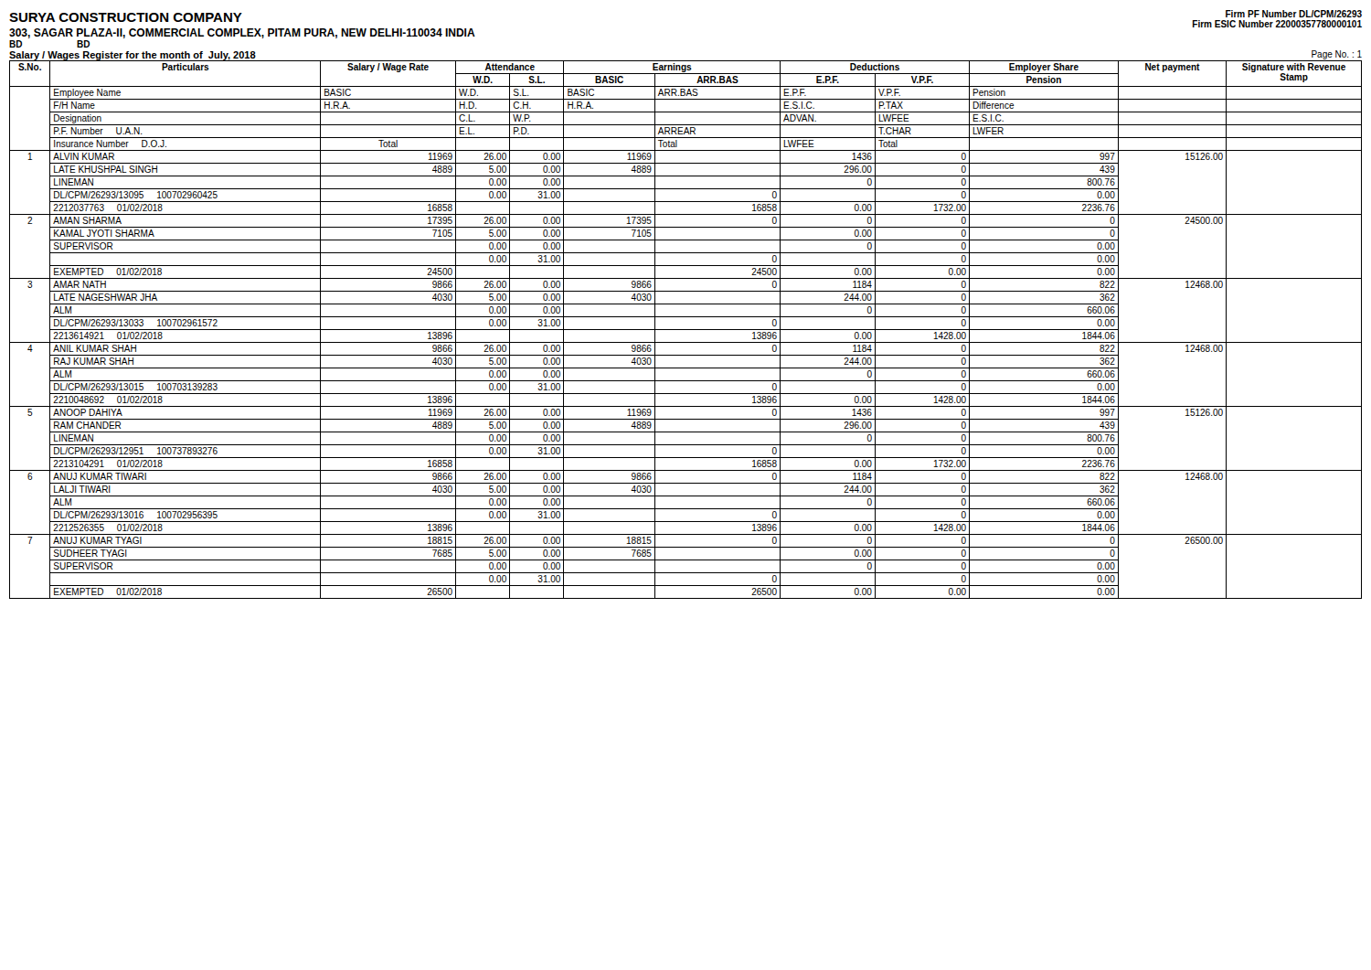| SURYA CONSTRUCTION COMPANY 303, SAGAR PLAZA-II, COMMERCIAL COMPLEX, PITAM PURA, NEW DELHI-110034 INDIA | Firm PF Number DL/CPM/26293 Firm ESIC Number 22000357780000101 |
| BD | BD | |
| Salary / Wages Register for the month of July, 2018 | Page No. : 1 |
| S.No. | Particulars | Salary / Wage Rate | Attendance | Earnings | Deductions | Employer Share | Net payment | Signature with Revenue Stamp |
| --- | --- | --- | --- | --- | --- | --- | --- | --- |
| W.D. | S.L. | BASIC | ARR.BAS | E.P.F. | V.P.F. | Pension |
| | Employee Name | BASIC | W.D. | S.L. | BASIC | ARR.BAS | E.P.F. | V.P.F. | Pension | | |
| F/H Name | H.R.A. | H.D. | C.H. | H.R.A. | | E.S.I.C. | P.TAX | Difference | | |
| Designation | | C.L. | W.P. | | | ADVAN. | LWFEE | E.S.I.C. | | |
| P.F. Number U.A.N. | | E.L. | P.D. | | ARREAR | | T.CHAR | LWFER | | |
| Insurance Number D.O.J. | Total | | | | Total | LWFEE | Total | | | |
| 1 | ALVIN KUMAR | 11969 | 26.00 | 0.00 | 11969 | | 1436 | 0 | 997 | 15126.00 | |
| LATE KHUSHPAL SINGH | 4889 | 5.00 | 0.00 | 4889 | | 296.00 | 0 | 439 |
| LINEMAN | | 0.00 | 0.00 | | | 0 | 0 | 800.76 |
| DL/CPM/26293/13095 100702960425 | | 0.00 | 31.00 | | 0 | | 0 | 0.00 |
| 2212037763 01/02/2018 | 16858 | | | | 16858 | 0.00 | 1732.00 | 2236.76 |
| 2 | AMAN SHARMA | 17395 | 26.00 | 0.00 | 17395 | 0 | 0 | 0 | 0 | 24500.00 | |
| KAMAL JYOTI SHARMA | 7105 | 5.00 | 0.00 | 7105 | | 0.00 | 0 | 0 |
| SUPERVISOR | | 0.00 | 0.00 | | | 0 | 0 | 0.00 |
| | | 0.00 | 31.00 | | 0 | | 0 | 0.00 |
| EXEMPTED 01/02/2018 | 24500 | | | | 24500 | 0.00 | 0.00 | 0.00 |
| 3 | AMAR NATH | 9866 | 26.00 | 0.00 | 9866 | 0 | 1184 | 0 | 822 | 12468.00 | |
| LATE NAGESHWAR JHA | 4030 | 5.00 | 0.00 | 4030 | | 244.00 | 0 | 362 |
| ALM | | 0.00 | 0.00 | | | 0 | 0 | 660.06 |
| DL/CPM/26293/13033 100702961572 | | 0.00 | 31.00 | | 0 | | 0 | 0.00 |
| 2213614921 01/02/2018 | 13896 | | | | 13896 | 0.00 | 1428.00 | 1844.06 |
| 4 | ANIL KUMAR SHAH | 9866 | 26.00 | 0.00 | 9866 | 0 | 1184 | 0 | 822 | 12468.00 | |
| RAJ KUMAR SHAH | 4030 | 5.00 | 0.00 | 4030 | | 244.00 | 0 | 362 |
| ALM | | 0.00 | 0.00 | | | 0 | 0 | 660.06 |
| DL/CPM/26293/13015 100703139283 | | 0.00 | 31.00 | | 0 | | 0 | 0.00 |
| 2210048692 01/02/2018 | 13896 | | | | 13896 | 0.00 | 1428.00 | 1844.06 |
| 5 | ANOOP DAHIYA | 11969 | 26.00 | 0.00 | 11969 | 0 | 1436 | 0 | 997 | 15126.00 | |
| RAM CHANDER | 4889 | 5.00 | 0.00 | 4889 | | 296.00 | 0 | 439 |
| LINEMAN | | 0.00 | 0.00 | | | 0 | 0 | 800.76 |
| DL/CPM/26293/12951 100737893276 | | 0.00 | 31.00 | | 0 | | 0 | 0.00 |
| 2213104291 01/02/2018 | 16858 | | | | 16858 | 0.00 | 1732.00 | 2236.76 |
| 6 | ANUJ KUMAR TIWARI | 9866 | 26.00 | 0.00 | 9866 | 0 | 1184 | 0 | 822 | 12468.00 | |
| LALJI TIWARI | 4030 | 5.00 | 0.00 | 4030 | | 244.00 | 0 | 362 |
| ALM | | 0.00 | 0.00 | | | 0 | 0 | 660.06 |
| DL/CPM/26293/13016 100702956395 | | 0.00 | 31.00 | | 0 | | 0 | 0.00 |
| 2212526355 01/02/2018 | 13896 | | | | 13896 | 0.00 | 1428.00 | 1844.06 |
| 7 | ANUJ KUMAR TYAGI | 18815 | 26.00 | 0.00 | 18815 | 0 | 0 | 0 | 0 | 26500.00 | |
| SUDHEER TYAGI | 7685 | 5.00 | 0.00 | 7685 | | 0.00 | 0 | 0 |
| SUPERVISOR | | 0.00 | 0.00 | | | 0 | 0 | 0.00 |
| | | 0.00 | 31.00 | | 0 | | 0 | 0.00 |
| EXEMPTED 01/02/2018 | 26500 | | | | 26500 | 0.00 | 0.00 | 0.00 |